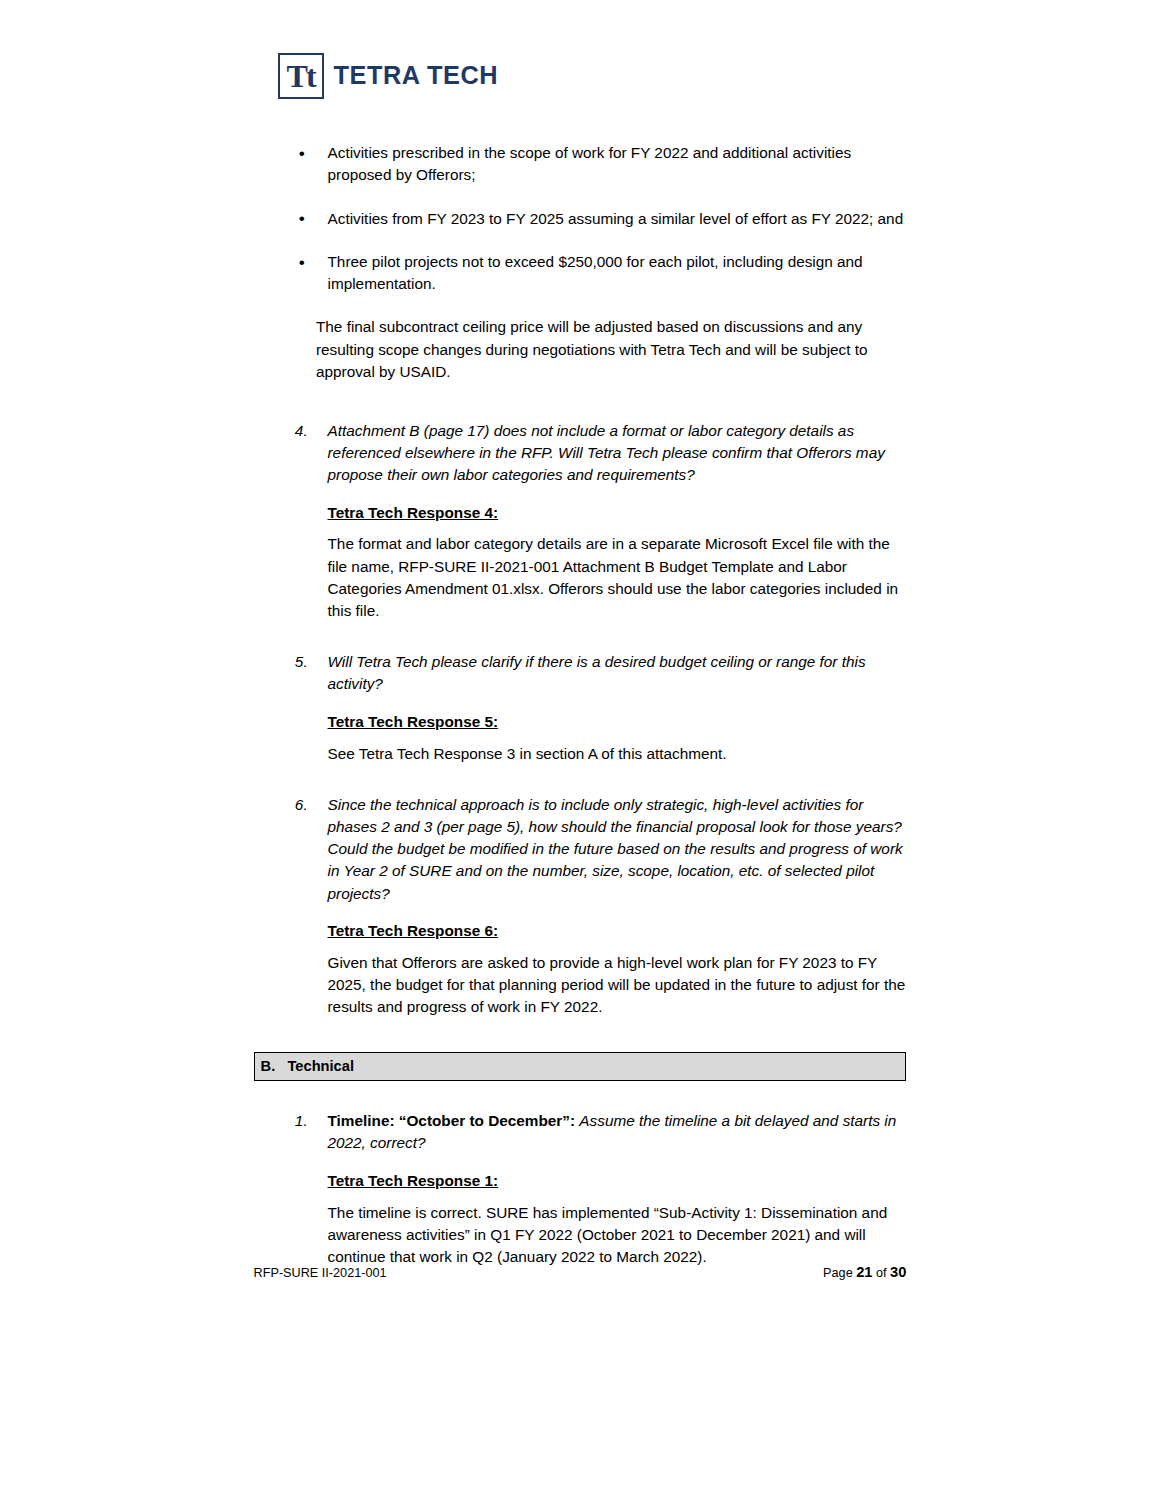Tt
TETRA TECH
Activities prescribed in the scope of work for FY 2022 and additional activities proposed by Offerors;
Activities from FY 2023 to FY 2025 assuming a similar level of effort as FY 2022; and
Three pilot projects not to exceed $250,000 for each pilot, including design and implementation.
The final subcontract ceiling price will be adjusted based on discussions and any resulting scope changes during negotiations with Tetra Tech and will be subject to approval by USAID.
Attachment B (page 17) does not include a format or labor category details as referenced elsewhere in the RFP. Will Tetra Tech please confirm that Offerors may propose their own labor categories and requirements?
Tetra Tech Response 4:
The format and labor category details are in a separate Microsoft Excel file with the file name, RFP-SURE II-2021-001 Attachment B Budget Template and Labor Categories Amendment 01.xlsx. Offerors should use the labor categories included in this file.
Will Tetra Tech please clarify if there is a desired budget ceiling or range for this activity?
Tetra Tech Response 5:
See Tetra Tech Response 3 in section A of this attachment.
Since the technical approach is to include only strategic, high-level activities for phases 2 and 3 (per page 5), how should the financial proposal look for those years? Could the budget be modified in the future based on the results and progress of work in Year 2 of SURE and on the number, size, scope, location, etc. of selected pilot projects?
Tetra Tech Response 6:
Given that Offerors are asked to provide a high-level work plan for FY 2023 to FY 2025, the budget for that planning period will be updated in the future to adjust for the results and progress of work in FY 2022.
B. Technical
Timeline: “October to December”: Assume the timeline a bit delayed and starts in 2022, correct?
Tetra Tech Response 1:
The timeline is correct. SURE has implemented “Sub-Activity 1: Dissemination and awareness activities” in Q1 FY 2022 (October 2021 to December 2021) and will continue that work in Q2 (January 2022 to March 2022).
RFP-SURE II-2021-001
Page 21 of 30